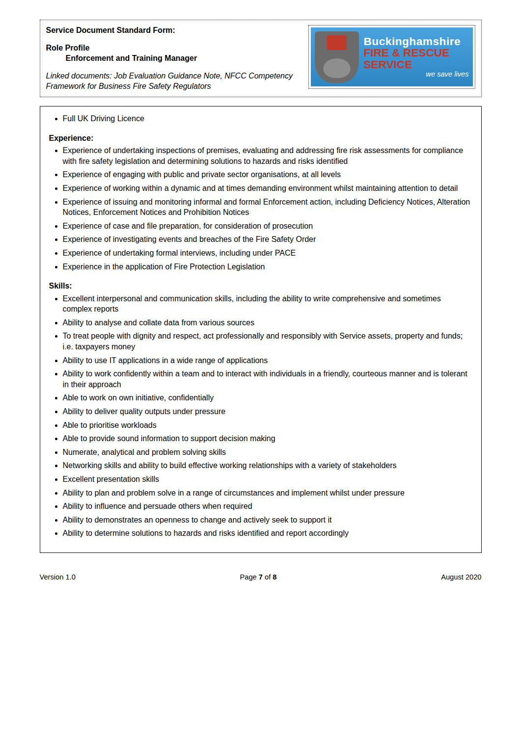Service Document Standard Form:
Role Profile
Enforcement and Training Manager
Linked documents: Job Evaluation Guidance Note, NFCC Competency Framework for Business Fire Safety Regulators
Buckinghamshire
FIRE & RESCUE SERVICE
we save lives
Full UK Driving Licence
Experience:
Experience of undertaking inspections of premises, evaluating and addressing fire risk assessments for compliance with fire safety legislation and determining solutions to hazards and risks identified
Experience of engaging with public and private sector organisations, at all levels
Experience of working within a dynamic and at times demanding environment whilst maintaining attention to detail
Experience of issuing and monitoring informal and formal Enforcement action, including Deficiency Notices, Alteration Notices, Enforcement Notices and Prohibition Notices
Experience of case and file preparation, for consideration of prosecution
Experience of investigating events and breaches of the Fire Safety Order
Experience of undertaking formal interviews, including under PACE
Experience in the application of Fire Protection Legislation
Skills:
Excellent interpersonal and communication skills, including the ability to write comprehensive and sometimes complex reports
Ability to analyse and collate data from various sources
To treat people with dignity and respect, act professionally and responsibly with Service assets, property and funds; i.e. taxpayers money
Ability to use IT applications in a wide range of applications
Ability to work confidently within a team and to interact with individuals in a friendly, courteous manner and is tolerant in their approach
Able to work on own initiative, confidentially
Ability to deliver quality outputs under pressure
Able to prioritise workloads
Able to provide sound information to support decision making
Numerate, analytical and problem solving skills
Networking skills and ability to build effective working relationships with a variety of stakeholders
Excellent presentation skills
Ability to plan and problem solve in a range of circumstances and implement whilst under pressure
Ability to influence and persuade others when required
Ability to demonstrates an openness to change and actively seek to support it
Ability to determine solutions to hazards and risks identified and report accordingly
Version 1.0
Page 7 of 8
August 2020